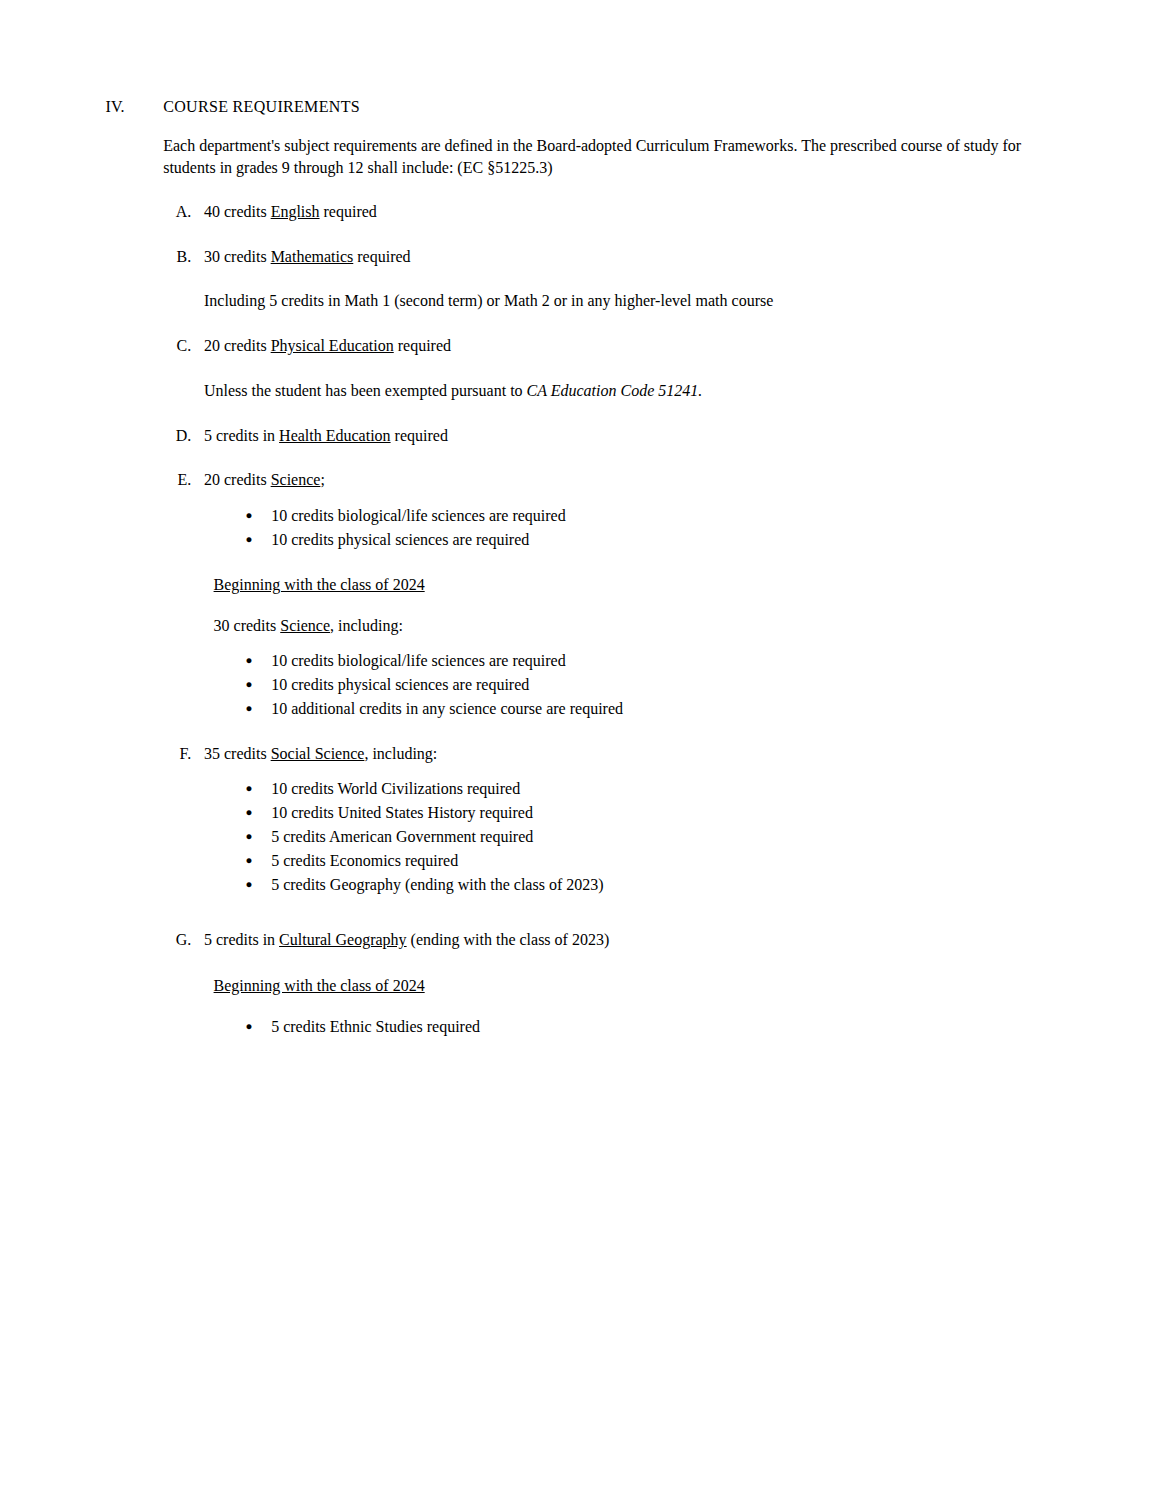IV. COURSE REQUIREMENTS
Each department's subject requirements are defined in the Board-adopted Curriculum Frameworks. The prescribed course of study for students in grades 9 through 12 shall include: (EC §51225.3)
40 credits English required
30 credits Mathematics required
Including 5 credits in Math 1 (second term) or Math 2 or in any higher-level math course
20 credits Physical Education required
Unless the student has been exempted pursuant to CA Education Code 51241.
5 credits in Health Education required
20 credits Science;
10 credits biological/life sciences are required
10 credits physical sciences are required
Beginning with the class of 2024
30 credits Science, including:
10 credits biological/life sciences are required
10 credits physical sciences are required
10 additional credits in any science course are required
35 credits Social Science, including:
10 credits World Civilizations required
10 credits United States History required
5 credits American Government required
5 credits Economics required
5 credits Geography (ending with the class of 2023)
5 credits in Cultural Geography (ending with the class of 2023)
Beginning with the class of 2024
5 credits Ethnic Studies required